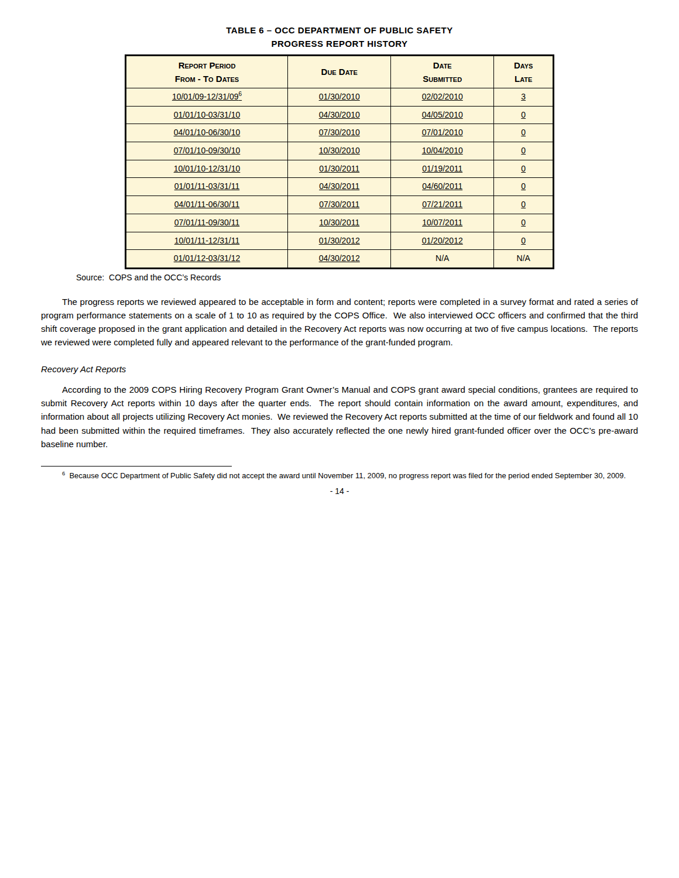TABLE 6 – OCC DEPARTMENT OF PUBLIC SAFETY
PROGRESS REPORT HISTORY
| Report Period From - To Dates | Due Date | Date Submitted | Days Late |
| --- | --- | --- | --- |
| 10/01/09-12/31/09 6 | 01/30/2010 | 02/02/2010 | 3 |
| 01/01/10-03/31/10 | 04/30/2010 | 04/05/2010 | 0 |
| 04/01/10-06/30/10 | 07/30/2010 | 07/01/2010 | 0 |
| 07/01/10-09/30/10 | 10/30/2010 | 10/04/2010 | 0 |
| 10/01/10-12/31/10 | 01/30/2011 | 01/19/2011 | 0 |
| 01/01/11-03/31/11 | 04/30/2011 | 04/60/2011 | 0 |
| 04/01/11-06/30/11 | 07/30/2011 | 07/21/2011 | 0 |
| 07/01/11-09/30/11 | 10/30/2011 | 10/07/2011 | 0 |
| 10/01/11-12/31/11 | 01/30/2012 | 01/20/2012 | 0 |
| 01/01/12-03/31/12 | 04/30/2012 | N/A | N/A |
Source: COPS and the OCC’s Records
The progress reports we reviewed appeared to be acceptable in form and content; reports were completed in a survey format and rated a series of program performance statements on a scale of 1 to 10 as required by the COPS Office. We also interviewed OCC officers and confirmed that the third shift coverage proposed in the grant application and detailed in the Recovery Act reports was now occurring at two of five campus locations. The reports we reviewed were completed fully and appeared relevant to the performance of the grant-funded program.
Recovery Act Reports
According to the 2009 COPS Hiring Recovery Program Grant Owner’s Manual and COPS grant award special conditions, grantees are required to submit Recovery Act reports within 10 days after the quarter ends. The report should contain information on the award amount, expenditures, and information about all projects utilizing Recovery Act monies. We reviewed the Recovery Act reports submitted at the time of our fieldwork and found all 10 had been submitted within the required timeframes. They also accurately reflected the one newly hired grant-funded officer over the OCC’s pre-award baseline number.
6 Because OCC Department of Public Safety did not accept the award until November 11, 2009, no progress report was filed for the period ended September 30, 2009.
- 14 -